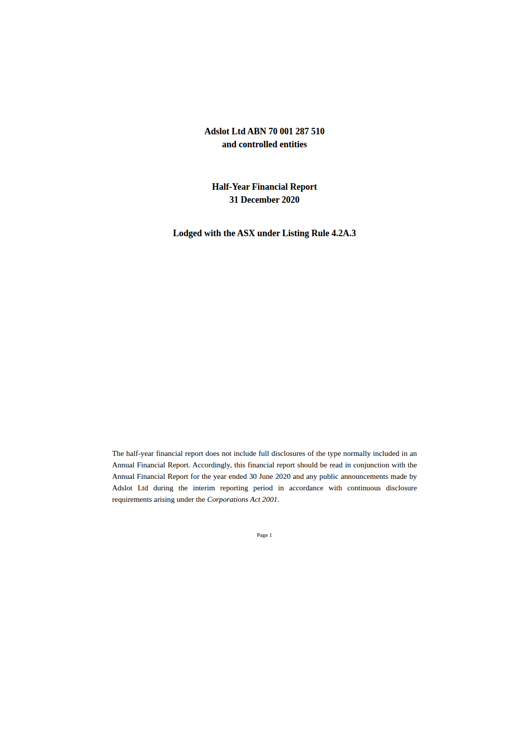Adslot Ltd ABN 70 001 287 510
and controlled entities
Half-Year Financial Report
31 December 2020
Lodged with the ASX under Listing Rule 4.2A.3
The half-year financial report does not include full disclosures of the type normally included in an Annual Financial Report. Accordingly, this financial report should be read in conjunction with the Annual Financial Report for the year ended 30 June 2020 and any public announcements made by Adslot Ltd during the interim reporting period in accordance with continuous disclosure requirements arising under the Corporations Act 2001.
Page 1